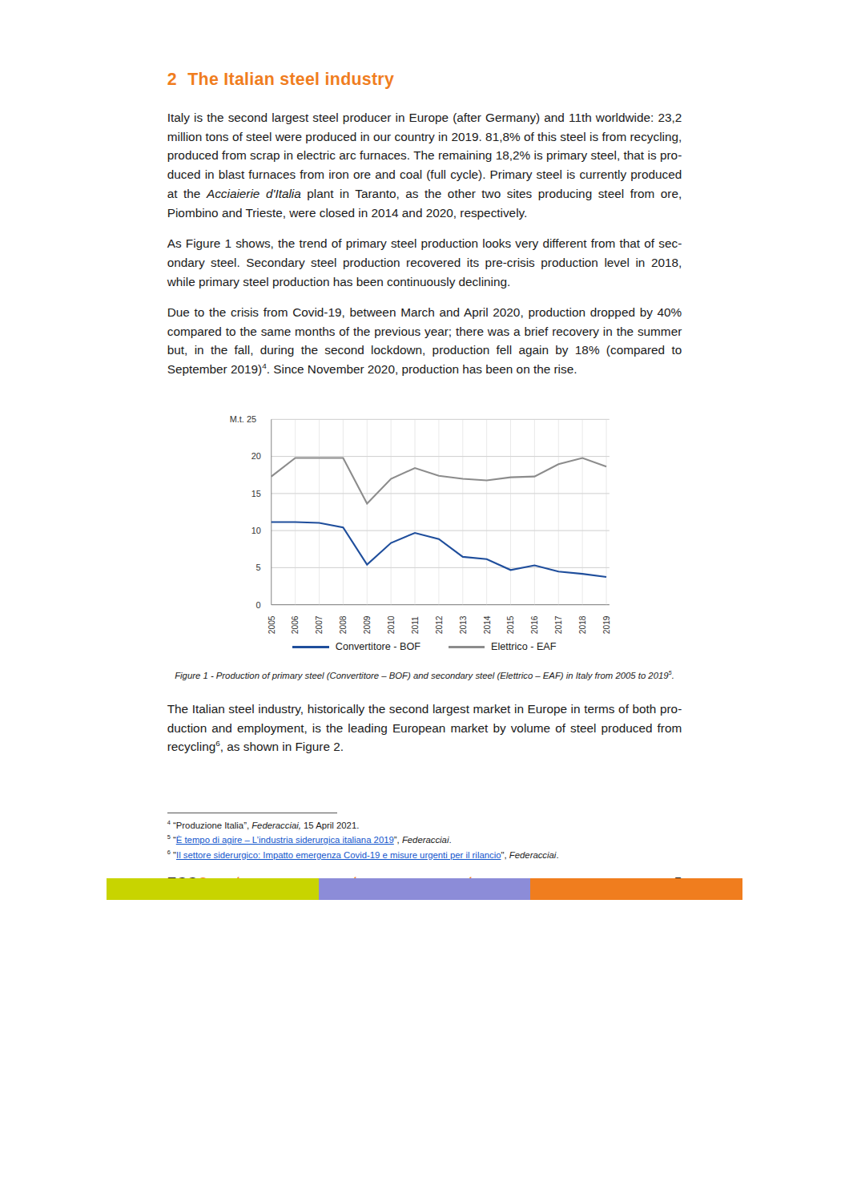2 The Italian steel industry
Italy is the second largest steel producer in Europe (after Germany) and 11th worldwide: 23,2 million tons of steel were produced in our country in 2019. 81,8% of this steel is from recycling, produced from scrap in electric arc furnaces. The remaining 18,2% is primary steel, that is produced in blast furnaces from iron ore and coal (full cycle). Primary steel is currently produced at the Acciaierie d'Italia plant in Taranto, as the other two sites producing steel from ore, Piombino and Trieste, were closed in 2014 and 2020, respectively.
As Figure 1 shows, the trend of primary steel production looks very different from that of secondary steel. Secondary steel production recovered its pre-crisis production level in 2018, while primary steel production has been continuously declining.
Due to the crisis from Covid-19, between March and April 2020, production dropped by 40% compared to the same months of the previous year; there was a brief recovery in the summer but, in the fall, during the second lockdown, production fell again by 18% (compared to September 2019)4. Since November 2020, production has been on the rise.
M.t. 25 20 15 10 5 0 2005 2006 2007 2008 2009 2010 2011 2012 2013 2014 2015 2016 2017 2018 2019
Convertitore - BOF
Elettrico - EAF
Figure 1 - Production of primary steel (Convertitore – BOF) and secondary steel (Elettrico – EAF) in Italy from 2005 to 20195.
The Italian steel industry, historically the second largest market in Europe in terms of both production and employment, is the leading European market by volume of steel produced from recycling6, as shown in Figure 2.
4 “Produzione Italia”, Federacciai, 15 April 2021.
5 “È tempo di agire – L’industria siderurgica italiana 2019”, Federacciai.
6 "Il settore siderurgico: Impatto emergenza Covid-19 e misure urgenti per il rilancio", Federacciai.
ECCO / info@eccoclimate.org / www.eccoclimate.org / 5